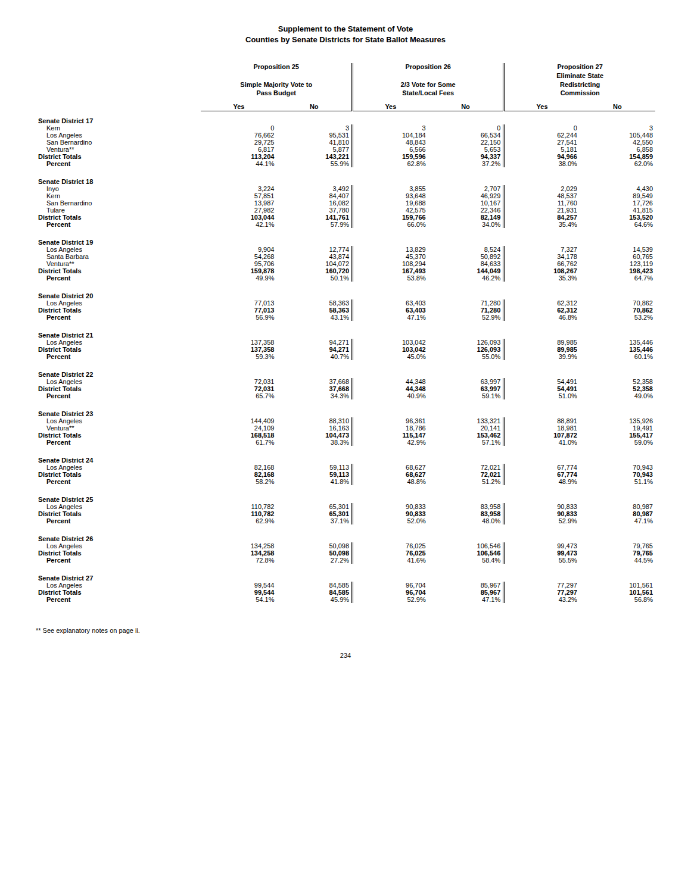Supplement to the Statement of Vote
Counties by Senate Districts for State Ballot Measures
| | Proposition 25 | Proposition 26 | Proposition 27 |
| --- | --- | --- | --- |
| | Simple Majority Vote to Pass Budget | 2/3 Vote for Some State/Local Fees | Eliminate State Redistricting Commission |
| | Yes | No | Yes | No | Yes | No |
| Senate District 17 |
| Kern | 0 | 3 | 3 | 0 | 0 | 3 |
| Los Angeles | 76,662 | 95,531 | 104,184 | 66,534 | 62,244 | 105,448 |
| San Bernardino | 29,725 | 41,810 | 48,843 | 22,150 | 27,541 | 42,550 |
| Ventura** | 6,817 | 5,877 | 6,566 | 5,653 | 5,181 | 6,858 |
| District Totals | 113,204 | 143,221 | 159,596 | 94,337 | 94,966 | 154,859 |
| Percent | 44.1% | 55.9% | 62.8% | 37.2% | 38.0% | 62.0% |
| Senate District 18 |
| Inyo | 3,224 | 3,492 | 3,855 | 2,707 | 2,029 | 4,430 |
| Kern | 57,851 | 84,407 | 93,648 | 46,929 | 48,537 | 89,549 |
| San Bernardino | 13,987 | 16,082 | 19,688 | 10,167 | 11,760 | 17,726 |
| Tulare | 27,982 | 37,780 | 42,575 | 22,346 | 21,931 | 41,815 |
| District Totals | 103,044 | 141,761 | 159,766 | 82,149 | 84,257 | 153,520 |
| Percent | 42.1% | 57.9% | 66.0% | 34.0% | 35.4% | 64.6% |
| Senate District 19 |
| Los Angeles | 9,904 | 12,774 | 13,829 | 8,524 | 7,327 | 14,539 |
| Santa Barbara | 54,268 | 43,874 | 45,370 | 50,892 | 34,178 | 60,765 |
| Ventura** | 95,706 | 104,072 | 108,294 | 84,633 | 66,762 | 123,119 |
| District Totals | 159,878 | 160,720 | 167,493 | 144,049 | 108,267 | 198,423 |
| Percent | 49.9% | 50.1% | 53.8% | 46.2% | 35.3% | 64.7% |
| Senate District 20 |
| Los Angeles | 77,013 | 58,363 | 63,403 | 71,280 | 62,312 | 70,862 |
| District Totals | 77,013 | 58,363 | 63,403 | 71,280 | 62,312 | 70,862 |
| Percent | 56.9% | 43.1% | 47.1% | 52.9% | 46.8% | 53.2% |
| Senate District 21 |
| Los Angeles | 137,358 | 94,271 | 103,042 | 126,093 | 89,985 | 135,446 |
| District Totals | 137,358 | 94,271 | 103,042 | 126,093 | 89,985 | 135,446 |
| Percent | 59.3% | 40.7% | 45.0% | 55.0% | 39.9% | 60.1% |
| Senate District 22 |
| Los Angeles | 72,031 | 37,668 | 44,348 | 63,997 | 54,491 | 52,358 |
| District Totals | 72,031 | 37,668 | 44,348 | 63,997 | 54,491 | 52,358 |
| Percent | 65.7% | 34.3% | 40.9% | 59.1% | 51.0% | 49.0% |
| Senate District 23 |
| Los Angeles | 144,409 | 88,310 | 96,361 | 133,321 | 88,891 | 135,926 |
| Ventura** | 24,109 | 16,163 | 18,786 | 20,141 | 18,981 | 19,491 |
| District Totals | 168,518 | 104,473 | 115,147 | 153,462 | 107,872 | 155,417 |
| Percent | 61.7% | 38.3% | 42.9% | 57.1% | 41.0% | 59.0% |
| Senate District 24 |
| Los Angeles | 82,168 | 59,113 | 68,627 | 72,021 | 67,774 | 70,943 |
| District Totals | 82,168 | 59,113 | 68,627 | 72,021 | 67,774 | 70,943 |
| Percent | 58.2% | 41.8% | 48.8% | 51.2% | 48.9% | 51.1% |
| Senate District 25 |
| Los Angeles | 110,782 | 65,301 | 90,833 | 83,958 | 90,833 | 80,987 |
| District Totals | 110,782 | 65,301 | 90,833 | 83,958 | 90,833 | 80,987 |
| Percent | 62.9% | 37.1% | 52.0% | 48.0% | 52.9% | 47.1% |
| Senate District 26 |
| Los Angeles | 134,258 | 50,098 | 76,025 | 106,546 | 99,473 | 79,765 |
| District Totals | 134,258 | 50,098 | 76,025 | 106,546 | 99,473 | 79,765 |
| Percent | 72.8% | 27.2% | 41.6% | 58.4% | 55.5% | 44.5% |
| Senate District 27 |
| Los Angeles | 99,544 | 84,585 | 96,704 | 85,967 | 77,297 | 101,561 |
| District Totals | 99,544 | 84,585 | 96,704 | 85,967 | 77,297 | 101,561 |
| Percent | 54.1% | 45.9% | 52.9% | 47.1% | 43.2% | 56.8% |
** See explanatory notes on page ii.
234